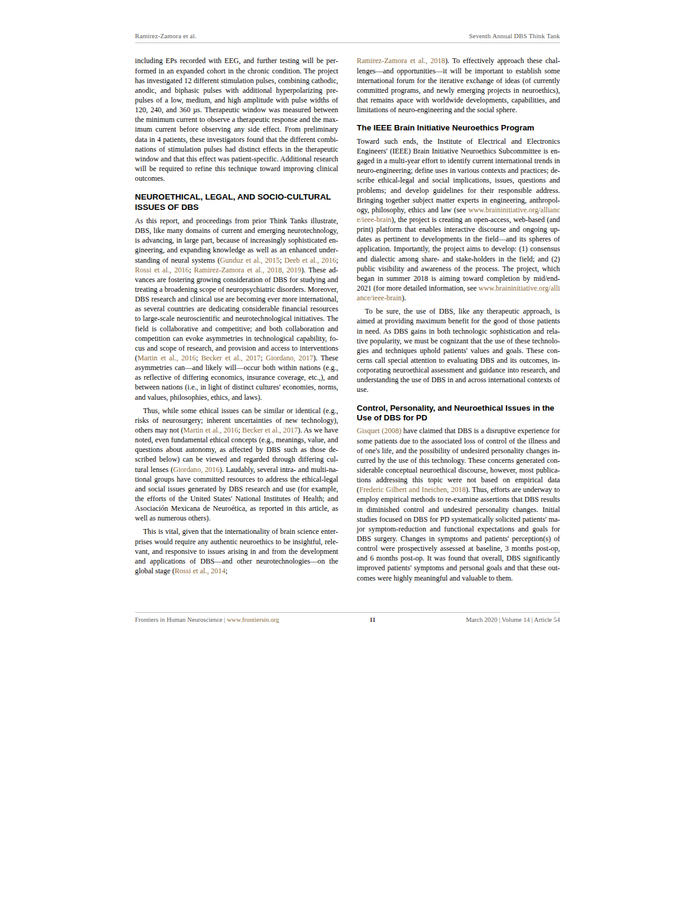Ramirez-Zamora et al. Seventh Annual DBS Think Tank
including EPs recorded with EEG, and further testing will be performed in an expanded cohort in the chronic condition. The project has investigated 12 different stimulation pulses, combining cathodic, anodic, and biphasic pulses with additional hyperpolarizing pre-pulses of a low, medium, and high amplitude with pulse widths of 120, 240, and 360 µs. Therapeutic window was measured between the minimum current to observe a therapeutic response and the maximum current before observing any side effect. From preliminary data in 4 patients, these investigators found that the different combinations of stimulation pulses had distinct effects in the therapeutic window and that this effect was patient-specific. Additional research will be required to refine this technique toward improving clinical outcomes.
Neuroethical, Legal, and Socio-Cultural Issues of DBS
As this report, and proceedings from prior Think Tanks illustrate, DBS, like many domains of current and emerging neurotechnology, is advancing, in large part, because of increasingly sophisticated engineering, and expanding knowledge as well as an enhanced understanding of neural systems (Gunduz et al., 2015; Deeb et al., 2016; Rossi et al., 2016; Ramirez-Zamora et al., 2018, 2019). These advances are fostering growing consideration of DBS for studying and treating a broadening scope of neuropsychiatric disorders. Moreover, DBS research and clinical use are becoming ever more international, as several countries are dedicating considerable financial resources to large-scale neuroscientific and neurotechnological initiatives. The field is collaborative and competitive; and both collaboration and competition can evoke asymmetries in technological capability, focus and scope of research, and provision and access to interventions (Martin et al., 2016; Becker et al., 2017; Giordano, 2017). These asymmetries can—and likely will—occur both within nations (e.g., as reflective of differing economics, insurance coverage, etc.,), and between nations (i.e., in light of distinct cultures' economies, norms, and values, philosophies, ethics, and laws).
Thus, while some ethical issues can be similar or identical (e.g., risks of neurosurgery; inherent uncertainties of new technology), others may not (Martin et al., 2016; Becker et al., 2017). As we have noted, even fundamental ethical concepts (e.g., meanings, value, and questions about autonomy, as affected by DBS such as those described below) can be viewed and regarded through differing cultural lenses (Giordano, 2016). Laudably, several intra- and multi-national groups have committed resources to address the ethical-legal and social issues generated by DBS research and use (for example, the efforts of the United States' National Institutes of Health; and Asociación Mexicana de Neuroética, as reported in this article, as well as numerous others).
This is vital, given that the internationality of brain science enterprises would require any authentic neuroethics to be insightful, relevant, and responsive to issues arising in and from the development and applications of DBS—and other neurotechnologies—on the global stage (Rossi et al., 2014;
Ramirez-Zamora et al., 2018). To effectively approach these challenges—and opportunities—it will be important to establish some international forum for the iterative exchange of ideas (of currently committed programs, and newly emerging projects in neuroethics), that remains apace with worldwide developments, capabilities, and limitations of neuro-engineering and the social sphere.
The IEEE Brain Initiative Neuroethics Program
Toward such ends, the Institute of Electrical and Electronics Engineers' (IEEE) Brain Initiative Neuroethics Subcommittee is engaged in a multi-year effort to identify current international trends in neuro-engineering; define uses in various contexts and practices; describe ethical-legal and social implications, issues, questions and problems; and develop guidelines for their responsible address. Bringing together subject matter experts in engineering, anthropology, philosophy, ethics and law (see www.braininitiative.org/alliance/ieee-brain), the project is creating an open-access, web-based (and print) platform that enables interactive discourse and ongoing updates as pertinent to developments in the field—and its spheres of application. Importantly, the project aims to develop: (1) consensus and dialectic among share- and stake-holders in the field; and (2) public visibility and awareness of the process. The project, which began in summer 2018 is aiming toward completion by mid/end-2021 (for more detailed information, see www.braininitiative.org/alliance/ieee-brain).
To be sure, the use of DBS, like any therapeutic approach, is aimed at providing maximum benefit for the good of those patients in need. As DBS gains in both technologic sophistication and relative popularity, we must be cognizant that the use of these technologies and techniques uphold patients' values and goals. These concerns call special attention to evaluating DBS and its outcomes, incorporating neuroethical assessment and guidance into research, and understanding the use of DBS in and across international contexts of use.
Control, Personality, and Neuroethical Issues in the Use of DBS for PD
Gisquet (2008) have claimed that DBS is a disruptive experience for some patients due to the associated loss of control of the illness and of one's life, and the possibility of undesired personality changes incurred by the use of this technology. These concerns generated considerable conceptual neuroethical discourse, however, most publications addressing this topic were not based on empirical data (Frederic Gilbert and Ineichen, 2018). Thus, efforts are underway to employ empirical methods to re-examine assertions that DBS results in diminished control and undesired personality changes. Initial studies focused on DBS for PD systematically solicited patients' major symptom-reduction and functional expectations and goals for DBS surgery. Changes in symptoms and patients' perception(s) of control were prospectively assessed at baseline, 3 months post-op, and 6 months post-op. It was found that overall, DBS significantly improved patients' symptoms and personal goals and that these outcomes were highly meaningful and valuable to them.
Frontiers in Human Neuroscience | www.frontiersin.org 11 March 2020 | Volume 14 | Article 54